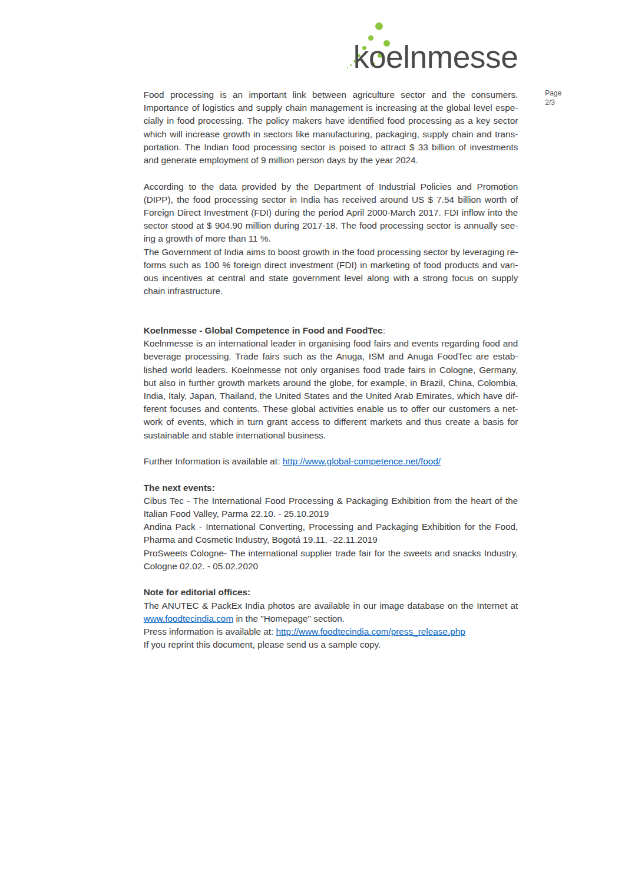koelnmesse
Page
2/3
Food processing is an important link between agriculture sector and the consumers. Importance of logistics and supply chain management is increasing at the global level especially in food processing. The policy makers have identified food processing as a key sector which will increase growth in sectors like manufacturing, packaging, supply chain and transportation. The Indian food processing sector is poised to attract $ 33 billion of investments and generate employment of 9 million person days by the year 2024.
According to the data provided by the Department of Industrial Policies and Promotion (DIPP), the food processing sector in India has received around US $ 7.54 billion worth of Foreign Direct Investment (FDI) during the period April 2000-March 2017. FDI inflow into the sector stood at $ 904.90 million during 2017-18. The food processing sector is annually seeing a growth of more than 11 %.
The Government of India aims to boost growth in the food processing sector by leveraging reforms such as 100 % foreign direct investment (FDI) in marketing of food products and various incentives at central and state government level along with a strong focus on supply chain infrastructure.
Koelnmesse - Global Competence in Food and FoodTec:
Koelnmesse is an international leader in organising food fairs and events regarding food and beverage processing. Trade fairs such as the Anuga, ISM and Anuga FoodTec are established world leaders. Koelnmesse not only organises food trade fairs in Cologne, Germany, but also in further growth markets around the globe, for example, in Brazil, China, Colombia, India, Italy, Japan, Thailand, the United States and the United Arab Emirates, which have different focuses and contents. These global activities enable us to offer our customers a network of events, which in turn grant access to different markets and thus create a basis for sustainable and stable international business.
Further Information is available at: http://www.global-competence.net/food/
The next events:
Cibus Tec - The International Food Processing & Packaging Exhibition from the heart of the Italian Food Valley, Parma 22.10. - 25.10.2019
Andina Pack - International Converting, Processing and Packaging Exhibition for the Food, Pharma and Cosmetic Industry, Bogotá 19.11. -22.11.2019
ProSweets Cologne- The international supplier trade fair for the sweets and snacks Industry, Cologne 02.02. - 05.02.2020
Note for editorial offices:
The ANUTEC & PackEx India photos are available in our image database on the Internet at www.foodtecindia.com in the "Homepage" section.
Press information is available at: http://www.foodtecindia.com/press_release.php
If you reprint this document, please send us a sample copy.